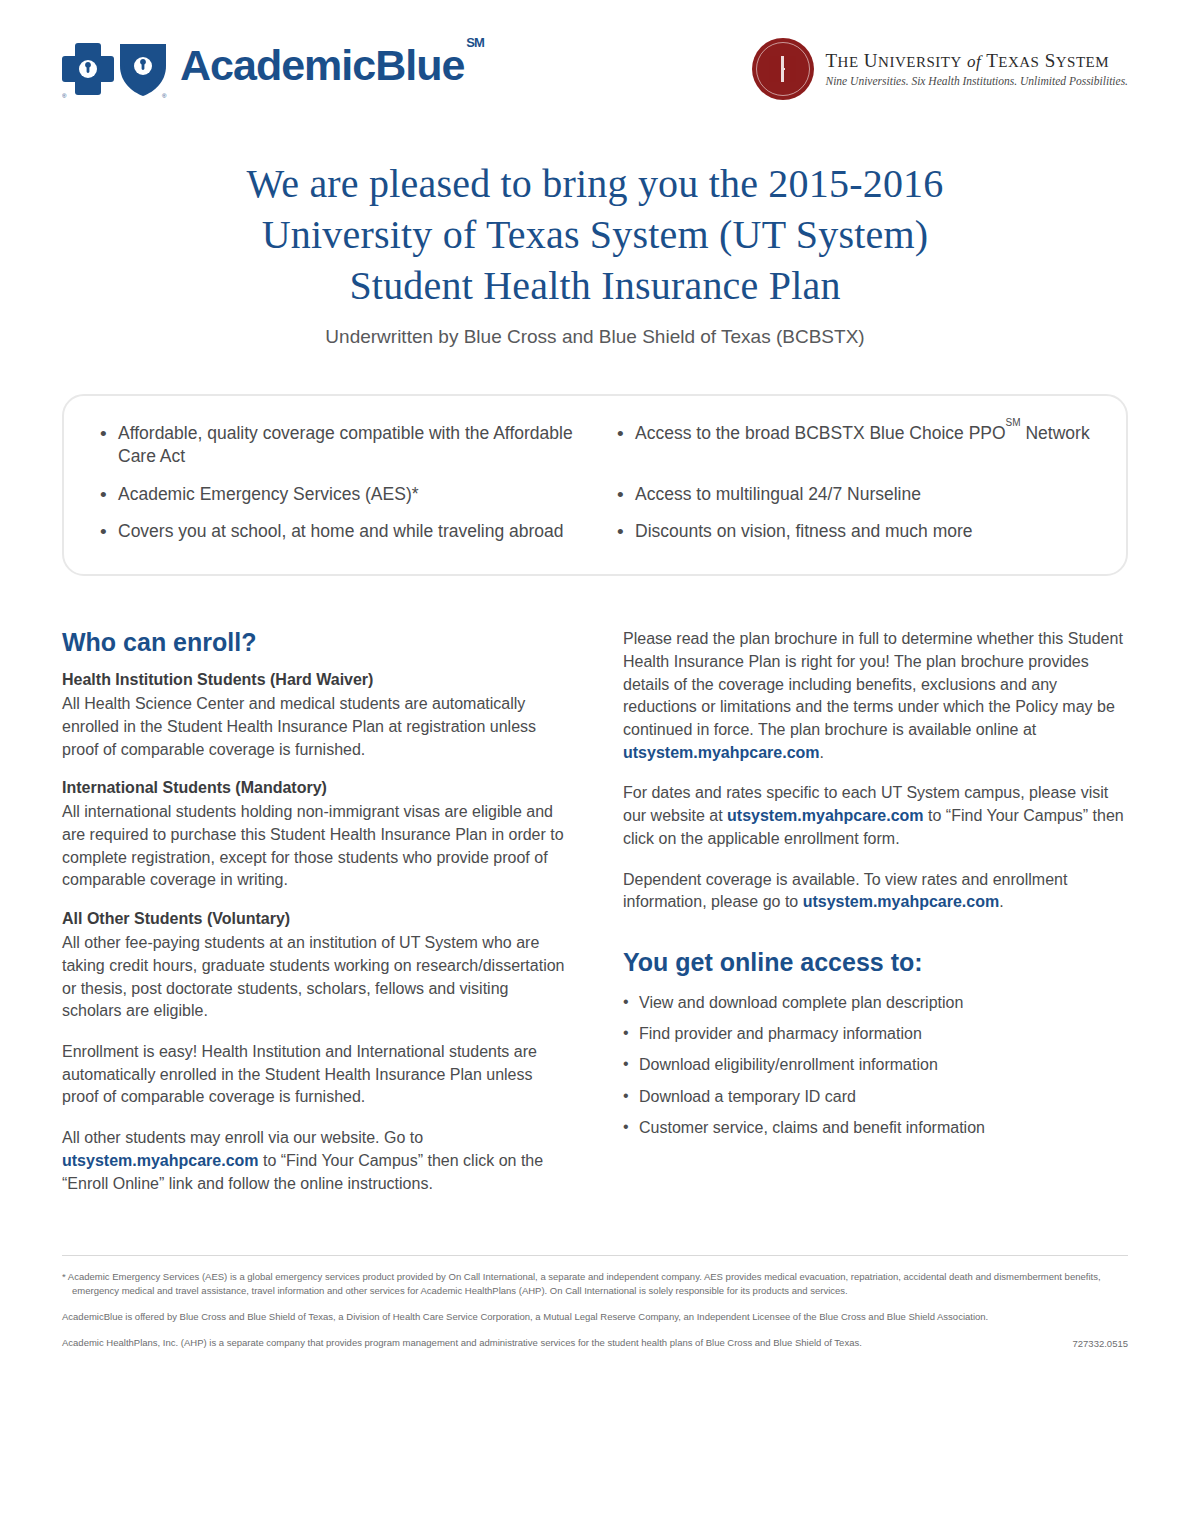® ®
AcademicBlueSM
THE UNIVERSITY of TEXAS SYSTEM
Nine Universities. Six Health Institutions. Unlimited Possibilities.
We are pleased to bring you the 2015-2016
University of Texas System (UT System)
Student Health Insurance Plan
Underwritten by Blue Cross and Blue Shield of Texas (BCBSTX)
Affordable, quality coverage compatible with the Affordable Care Act
Access to the broad BCBSTX Blue Choice PPOSM Network
Academic Emergency Services (AES)*
Access to multilingual 24/7 Nurseline
Covers you at school, at home and while traveling abroad
Discounts on vision, fitness and much more
Who can enroll?
Health Institution Students (Hard Waiver)
All Health Science Center and medical students are automatically enrolled in the Student Health Insurance Plan at registration unless proof of comparable coverage is furnished.
International Students (Mandatory)
All international students holding non-immigrant visas are eligible and are required to purchase this Student Health Insurance Plan in order to complete registration, except for those students who provide proof of comparable coverage in writing.
All Other Students (Voluntary)
All other fee-paying students at an institution of UT System who are taking credit hours, graduate students working on research/dissertation or thesis, post doctorate students, scholars, fellows and visiting scholars are eligible.
Enrollment is easy! Health Institution and International students are automatically enrolled in the Student Health Insurance Plan unless proof of comparable coverage is furnished.
All other students may enroll via our website. Go to utsystem.myahpcare.com to “Find Your Campus” then click on the “Enroll Online” link and follow the online instructions.
Please read the plan brochure in full to determine whether this Student Health Insurance Plan is right for you! The plan brochure provides details of the coverage including benefits, exclusions and any reductions or limitations and the terms under which the Policy may be continued in force. The plan brochure is available online at utsystem.myahpcare.com.
For dates and rates specific to each UT System campus, please visit our website at utsystem.myahpcare.com to “Find Your Campus” then click on the applicable enrollment form.
Dependent coverage is available. To view rates and enrollment information, please go to utsystem.myahpcare.com.
You get online access to:
View and download complete plan description
Find provider and pharmacy information
Download eligibility/enrollment information
Download a temporary ID card
Customer service, claims and benefit information
* Academic Emergency Services (AES) is a global emergency services product provided by On Call International, a separate and independent company. AES provides medical evacuation, repatriation, accidental death and dismemberment benefits, emergency medical and travel assistance, travel information and other services for Academic HealthPlans (AHP). On Call International is solely responsible for its products and services.
AcademicBlue is offered by Blue Cross and Blue Shield of Texas, a Division of Health Care Service Corporation, a Mutual Legal Reserve Company, an Independent Licensee of the Blue Cross and Blue Shield Association.
Academic HealthPlans, Inc. (AHP) is a separate company that provides program management and administrative services for the student health plans of Blue Cross and Blue Shield of Texas.
727332.0515